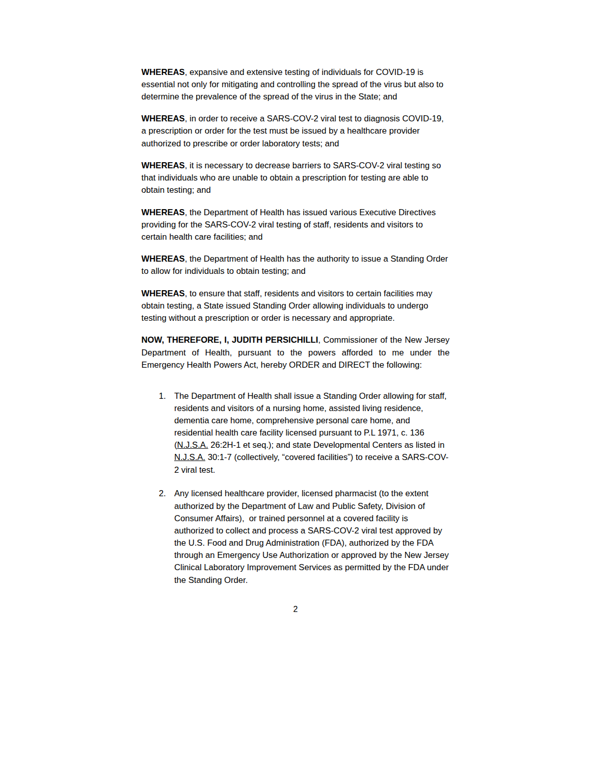WHEREAS, expansive and extensive testing of individuals for COVID-19 is essential not only for mitigating and controlling the spread of the virus but also to determine the prevalence of the spread of the virus in the State; and
WHEREAS, in order to receive a SARS-COV-2 viral test to diagnosis COVID-19, a prescription or order for the test must be issued by a healthcare provider authorized to prescribe or order laboratory tests; and
WHEREAS, it is necessary to decrease barriers to SARS-COV-2 viral testing so that individuals who are unable to obtain a prescription for testing are able to obtain testing; and
WHEREAS, the Department of Health has issued various Executive Directives providing for the SARS-COV-2 viral testing of staff, residents and visitors to certain health care facilities; and
WHEREAS, the Department of Health has the authority to issue a Standing Order to allow for individuals to obtain testing; and
WHEREAS, to ensure that staff, residents and visitors to certain facilities may obtain testing, a State issued Standing Order allowing individuals to undergo testing without a prescription or order is necessary and appropriate.
NOW, THEREFORE, I, JUDITH PERSICHILLI, Commissioner of the New Jersey Department of Health, pursuant to the powers afforded to me under the Emergency Health Powers Act, hereby ORDER and DIRECT the following:
The Department of Health shall issue a Standing Order allowing for staff, residents and visitors of a nursing home, assisted living residence, dementia care home, comprehensive personal care home, and residential health care facility licensed pursuant to P.L 1971, c. 136 (N.J.S.A. 26:2H-1 et seq.); and state Developmental Centers as listed in N.J.S.A. 30:1-7 (collectively, “covered facilities”) to receive a SARS-COV-2 viral test.
Any licensed healthcare provider, licensed pharmacist (to the extent authorized by the Department of Law and Public Safety, Division of Consumer Affairs), or trained personnel at a covered facility is authorized to collect and process a SARS-COV-2 viral test approved by the U.S. Food and Drug Administration (FDA), authorized by the FDA through an Emergency Use Authorization or approved by the New Jersey Clinical Laboratory Improvement Services as permitted by the FDA under the Standing Order.
2